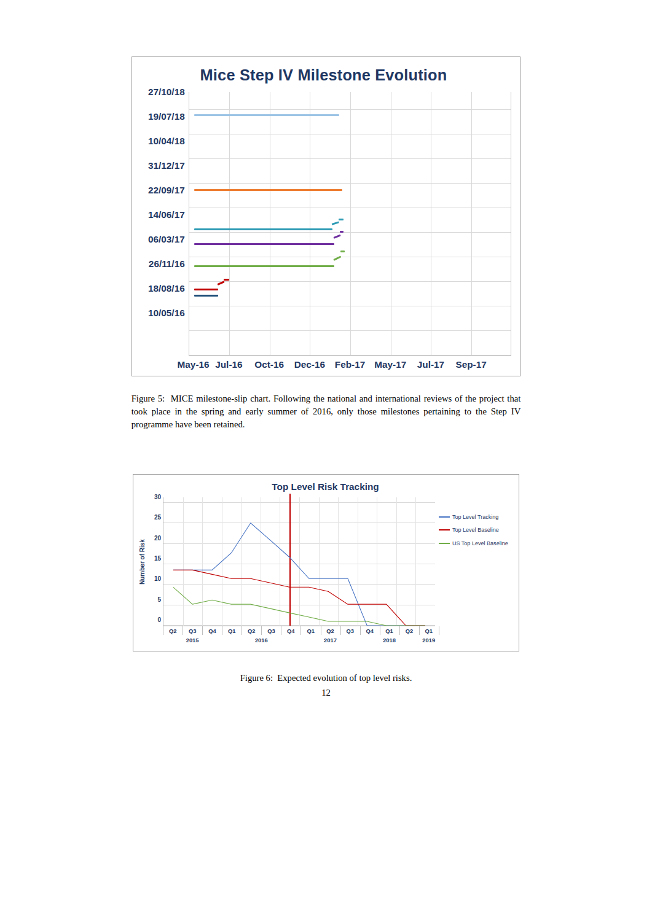Mice Step IV Milestone Evolution
27/10/18 19/07/18 10/04/18 31/12/17 22/09/17 14/06/17 06/03/17 26/11/16 18/08/16 10/05/16
May-16 Jul-16 Oct-16 Dec-16 Feb-17 May-17 Jul-17 Sep-17
Figure 5: MICE milestone-slip chart. Following the national and international reviews of the project that took place in the spring and early summer of 2016, only those milestones pertaining to the Step IV programme have been retained.
Top Level Risk Tracking
Number of Risk
30 25 20 15 10 5 0
Top Level Tracking
Top Level Baseline
US Top Level Baseline
Q2 Q3 Q4 Q1 Q2 Q3 Q4 Q1 Q2 Q3 Q4 Q1 Q2 Q1 2015 2016 2017 2018 2019
Figure 6: Expected evolution of top level risks.
12